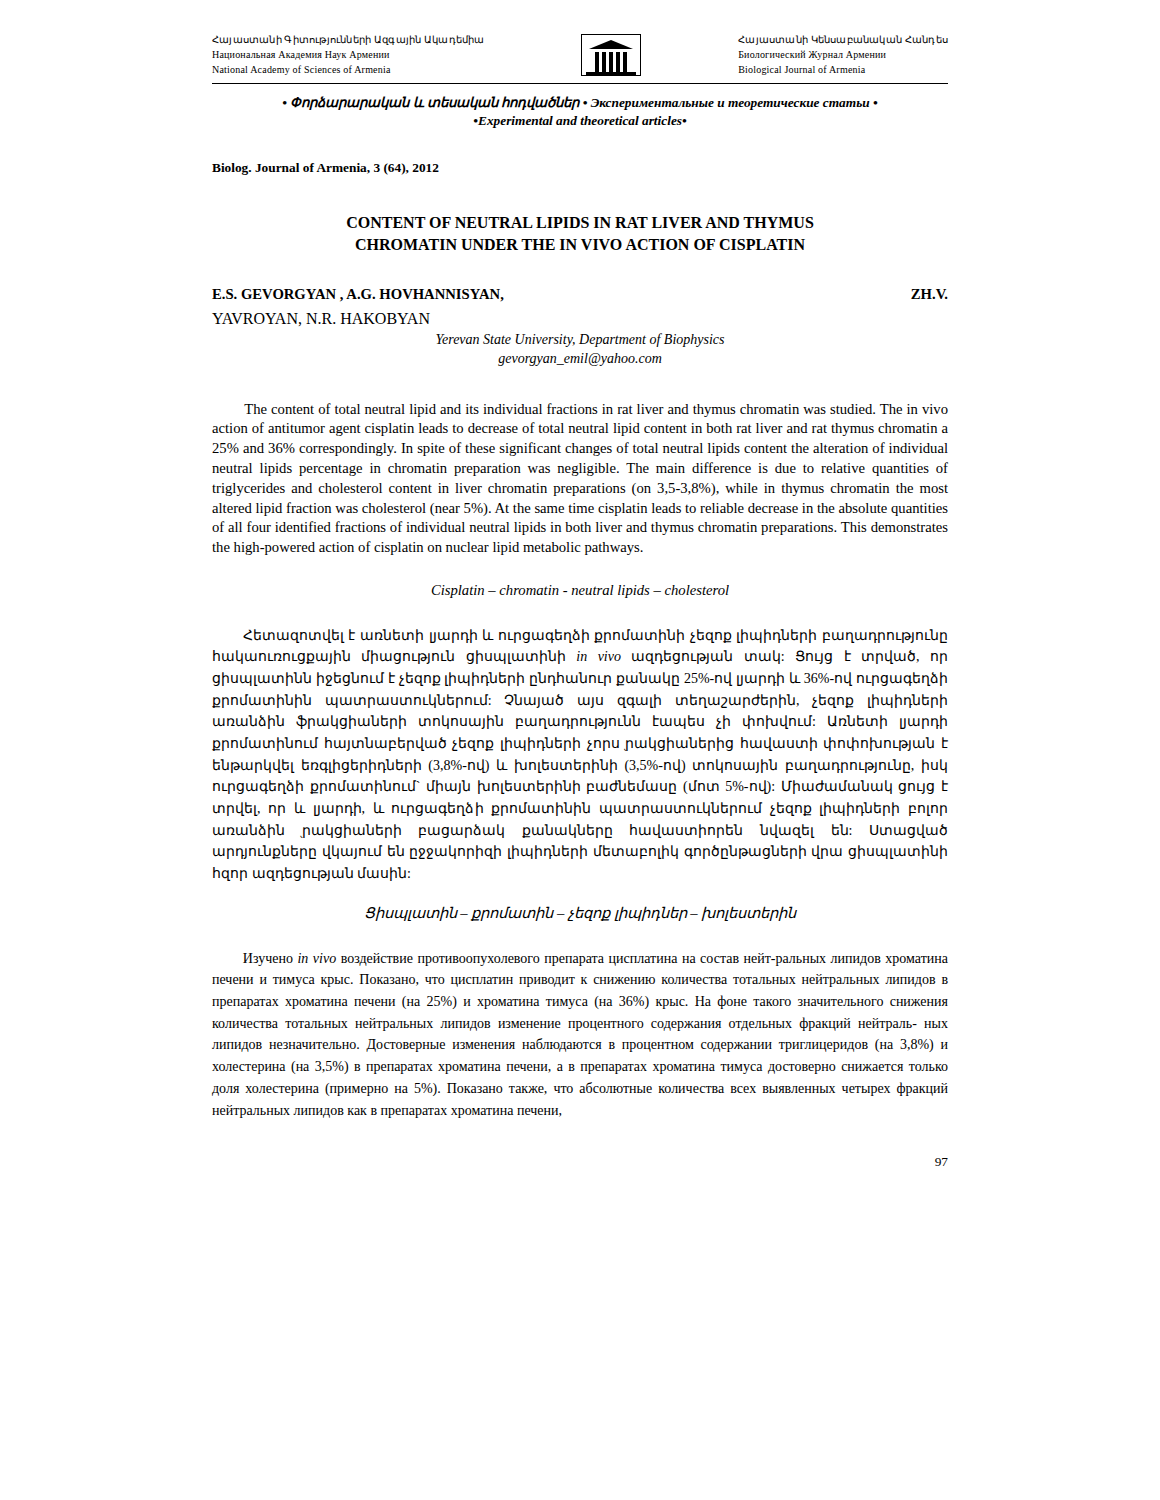Հայաստանի Գիտությունների Ազգային Ակադեմիա
Национальная Академия Наук Армении
National Academy of Sciences of Armenia
Հայաստանի Կենսաբանական Հանդես
Биологический Журнал Армении
Biological Journal of Armenia
• Փորձարարական և տեսական հոդվածներ • Экспериментальные и теоретические статьи •
•Experimental and theoretical articles•
Biolog. Journal of Armenia, 3 (64), 2012
Content of Neutral Lipids in Rat Liver and Thymus
Chromatin Under the In Vivo Action of Cisplatin
E.S. GEVORGYAN , A.G. HOVHANNISYAN, ZH.V.
YAVROYAN, N.R. HAKOBYAN
Yerevan State University, Department of Biophysics
gevorgyan_emil@yahoo.com
The content of total neutral lipid and its individual fractions in rat liver and thymus chromatin was studied. The in vivo action of antitumor agent cisplatin leads to decrease of total neutral lipid content in both rat liver and rat thymus chromatin a 25% and 36% correspondingly. In spite of these significant changes of total neutral lipids content the alteration of individual neutral lipids percentage in chromatin preparation was negligible. The main difference is due to relative quantities of triglycerides and cholesterol content in liver chromatin preparations (on 3,5-3,8%), while in thymus chromatin the most altered lipid fraction was cholesterol (near 5%). At the same time cisplatin leads to reliable decrease in the absolute quantities of all four identified fractions of individual neutral lipids in both liver and thymus chromatin preparations. This demonstrates the high-powered action of cisplatin on nuclear lipid metabolic pathways.
Cisplatin – chromatin - neutral lipids – cholesterol
Հետազոտվել է առնետի լյարդի և ուրցագեղձի քրոմատինի չեզոք լիպիդների բաղադրությունը հակաուռուցքային միացություն ցիսպլատինի in vivo ազդեցության տակ: Ցույց է տրված, որ ցիսպլատինն իջեցնում է չեզոք լիպիդների ընդհանուր քանակը 25%-ով լյարդի և 36%-ով ուրցագեղձի քրոմատինին պատրաստուկներում: Չնայած այս զգալի տեղաշարժերին, չեզոք լիպիդների առանձին ֆրակցիաների տոկոսային բաղադրությունն էապես չի փոխվում: Առնետի լյարդի քրոմատինում հայտնաբերված չեզոք լիպիդների չորս ֖րակցիաներից հավաստի փոփոխության է ենթարկվել եռգլիցերիդների (3,8%-ով) և խոլեստերինի (3,5%-ով) տոկոսային բաղադրությունը, իսկ ուրցագեղձի քրոմատինում` միայն խոլեստերինի բաժնեմասը (մոտ 5%-ով): Միաժամանակ ցույց է տրվել, որ և լյարդի, և ուրցագեղձի քրոմատինին պատրաստուկներում չեզոք լիպիդների բոլոր առանձին ֖րակցիաների բացարձակ քանակները հավաստիորեն նվազել են: Ստացված արդյունքները վկայում են ըջջակորիզի լիպիդների մետաբոլիկ գործընթացների վրա ցիսպլատինի հզոր ազդեցության մասին:
Ցիսպլատին – քրոմատին – չեզոք լիպիդներ – խոլեստերին
Изучено in vivo воздействие противоопухолевого препарата цисплатина на состав нейт-ральных липидов хроматина печени и тимуса крыс. Показано, что цисплатин приводит к снижению количества тотальных нейтральных липидов в препаратах хроматина печени (на 25%) и хроматина тимуса (на 36%) крыс. На фоне такого значительного снижения количества тотальных нейтральных липидов изменение процентного содержания отдельных фракций нейтраль- ных липидов незначительно. Достоверные изменения наблюдаются в процентном содержании триглицеридов (на 3,8%) и холестерина (на 3,5%) в препаратах хроматина печени, а в препаратах хроматина тимуса достоверно снижается только доля холестерина (примерно на 5%). Показано также, что абсолютные количества всех выявленных четырех фракций нейтральных липидов как в препаратах хроматина печени,
97